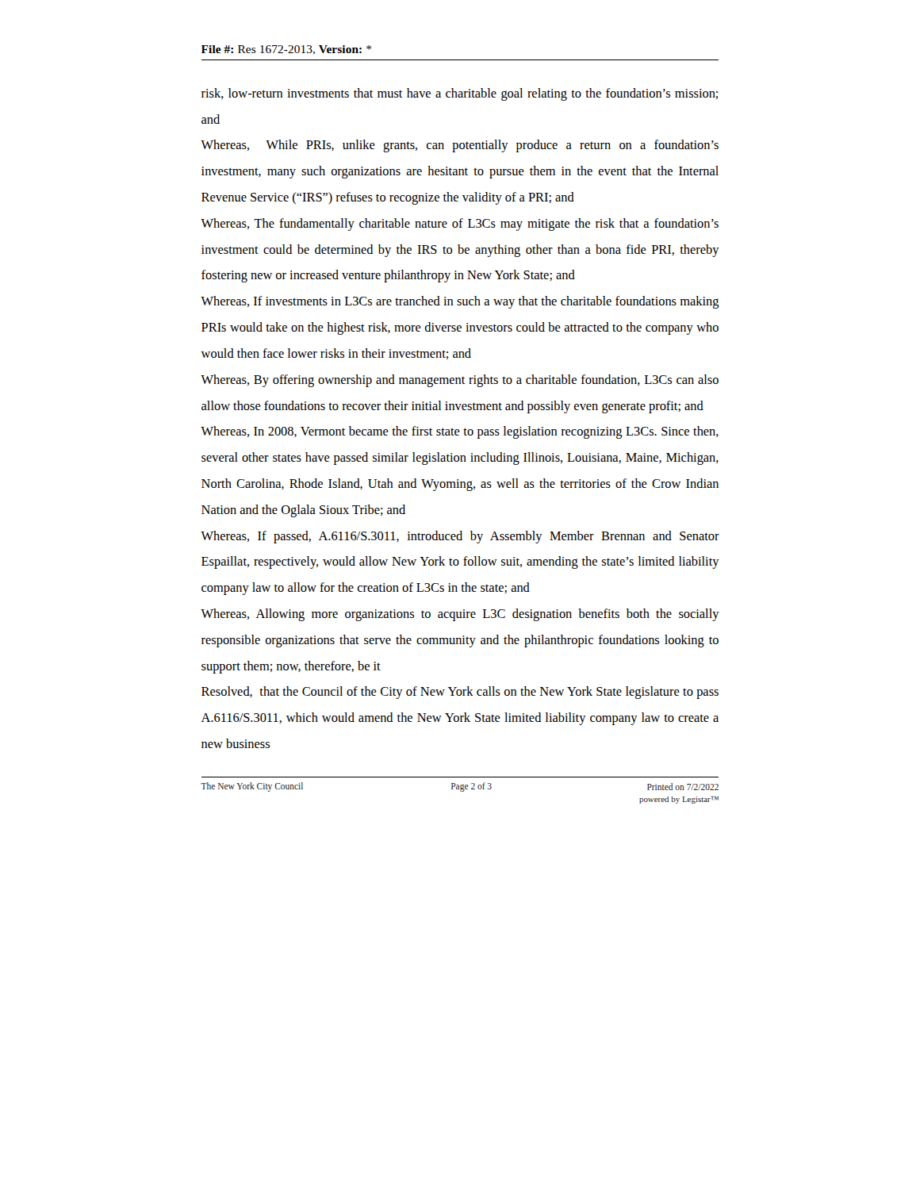File #: Res 1672-2013, Version: *
risk, low-return investments that must have a charitable goal relating to the foundation’s mission; and
Whereas, While PRIs, unlike grants, can potentially produce a return on a foundation’s investment, many such organizations are hesitant to pursue them in the event that the Internal Revenue Service (“IRS”) refuses to recognize the validity of a PRI; and
Whereas, The fundamentally charitable nature of L3Cs may mitigate the risk that a foundation’s investment could be determined by the IRS to be anything other than a bona fide PRI, thereby fostering new or increased venture philanthropy in New York State; and
Whereas, If investments in L3Cs are tranched in such a way that the charitable foundations making PRIs would take on the highest risk, more diverse investors could be attracted to the company who would then face lower risks in their investment; and
Whereas, By offering ownership and management rights to a charitable foundation, L3Cs can also allow those foundations to recover their initial investment and possibly even generate profit; and
Whereas, In 2008, Vermont became the first state to pass legislation recognizing L3Cs. Since then, several other states have passed similar legislation including Illinois, Louisiana, Maine, Michigan, North Carolina, Rhode Island, Utah and Wyoming, as well as the territories of the Crow Indian Nation and the Oglala Sioux Tribe; and
Whereas, If passed, A.6116/S.3011, introduced by Assembly Member Brennan and Senator Espaillat, respectively, would allow New York to follow suit, amending the state’s limited liability company law to allow for the creation of L3Cs in the state; and
Whereas, Allowing more organizations to acquire L3C designation benefits both the socially responsible organizations that serve the community and the philanthropic foundations looking to support them; now, therefore, be it
Resolved, that the Council of the City of New York calls on the New York State legislature to pass A.6116/S.3011, which would amend the New York State limited liability company law to create a new business
The New York City Council
Page 2 of 3
Printed on 7/2/2022
powered by Legistar™